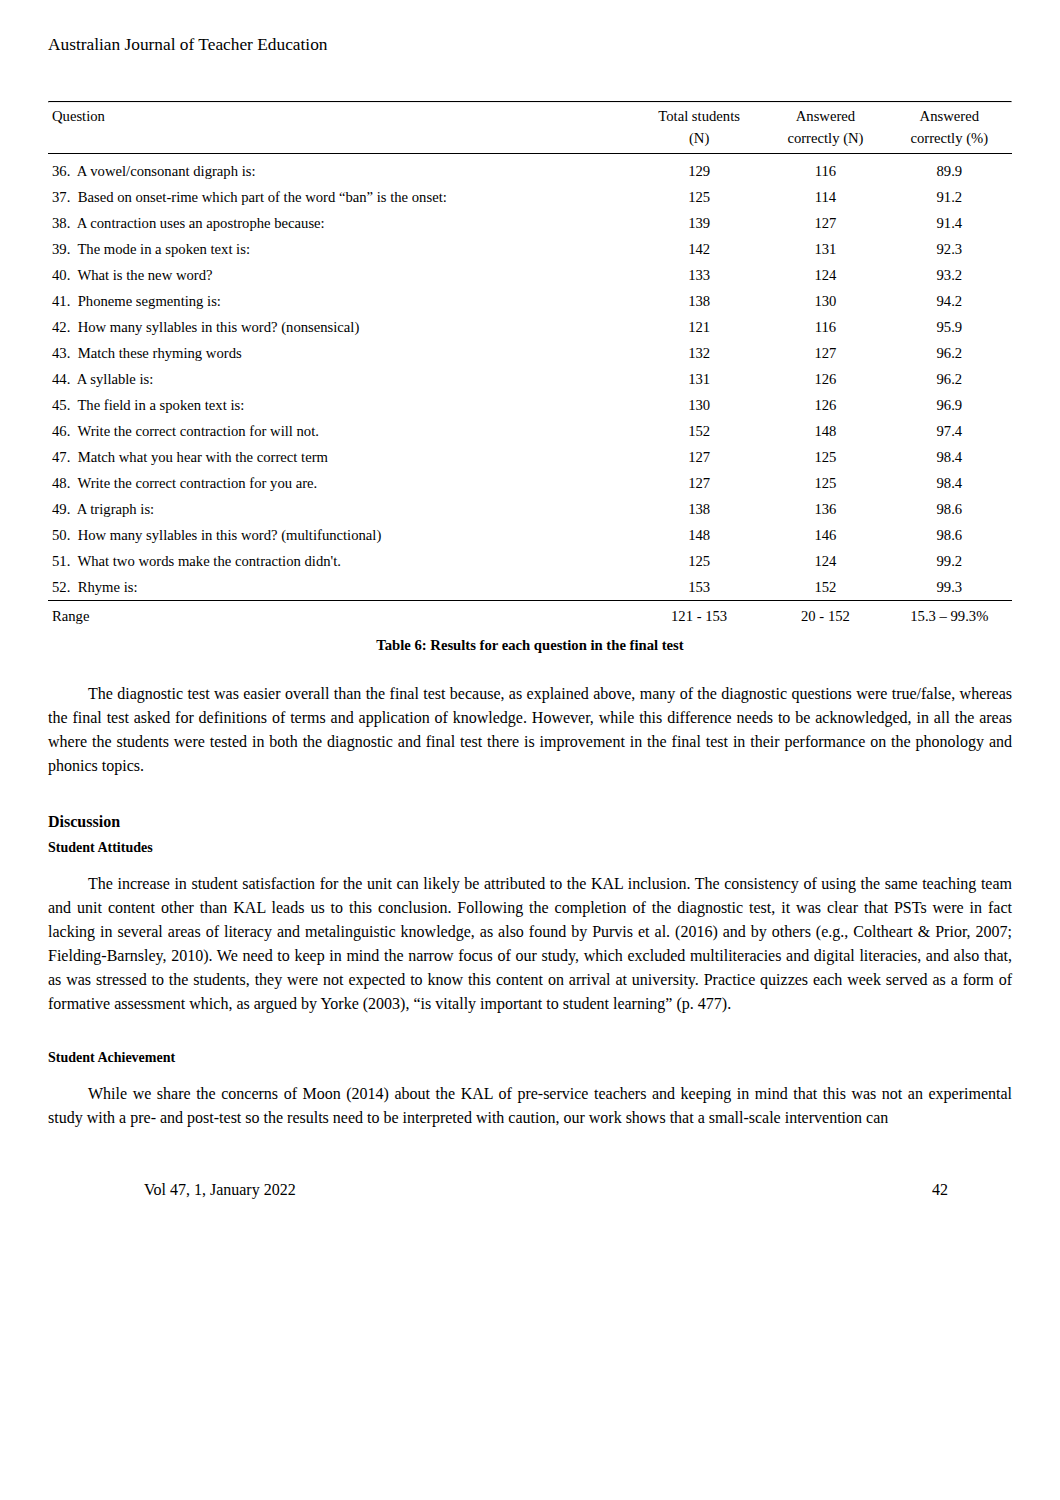Australian Journal of Teacher Education
| Question | Total students (N) | Answered correctly (N) | Answered correctly (%) |
| --- | --- | --- | --- |
| 36. A vowel/consonant digraph is: | 129 | 116 | 89.9 |
| 37. Based on onset-rime which part of the word “ban” is the onset: | 125 | 114 | 91.2 |
| 38. A contraction uses an apostrophe because: | 139 | 127 | 91.4 |
| 39. The mode in a spoken text is: | 142 | 131 | 92.3 |
| 40. What is the new word? | 133 | 124 | 93.2 |
| 41. Phoneme segmenting is: | 138 | 130 | 94.2 |
| 42. How many syllables in this word? (nonsensical) | 121 | 116 | 95.9 |
| 43. Match these rhyming words | 132 | 127 | 96.2 |
| 44. A syllable is: | 131 | 126 | 96.2 |
| 45. The field in a spoken text is: | 130 | 126 | 96.9 |
| 46. Write the correct contraction for will not. | 152 | 148 | 97.4 |
| 47. Match what you hear with the correct term | 127 | 125 | 98.4 |
| 48. Write the correct contraction for you are. | 127 | 125 | 98.4 |
| 49. A trigraph is: | 138 | 136 | 98.6 |
| 50. How many syllables in this word? (multifunctional) | 148 | 146 | 98.6 |
| 51. What two words make the contraction didn't. | 125 | 124 | 99.2 |
| 52. Rhyme is: | 153 | 152 | 99.3 |
| Range | 121 - 153 | 20 - 152 | 15.3 – 99.3% |
Table 6: Results for each question in the final test
The diagnostic test was easier overall than the final test because, as explained above, many of the diagnostic questions were true/false, whereas the final test asked for definitions of terms and application of knowledge. However, while this difference needs to be acknowledged, in all the areas where the students were tested in both the diagnostic and final test there is improvement in the final test in their performance on the phonology and phonics topics.
Discussion
Student Attitudes
The increase in student satisfaction for the unit can likely be attributed to the KAL inclusion. The consistency of using the same teaching team and unit content other than KAL leads us to this conclusion. Following the completion of the diagnostic test, it was clear that PSTs were in fact lacking in several areas of literacy and metalinguistic knowledge, as also found by Purvis et al. (2016) and by others (e.g., Coltheart & Prior, 2007; Fielding-Barnsley, 2010). We need to keep in mind the narrow focus of our study, which excluded multiliteracies and digital literacies, and also that, as was stressed to the students, they were not expected to know this content on arrival at university. Practice quizzes each week served as a form of formative assessment which, as argued by Yorke (2003), “is vitally important to student learning” (p. 477).
Student Achievement
While we share the concerns of Moon (2014) about the KAL of pre-service teachers and keeping in mind that this was not an experimental study with a pre- and post-test so the results need to be interpreted with caution, our work shows that a small-scale intervention can
Vol 47, 1, January 2022 42